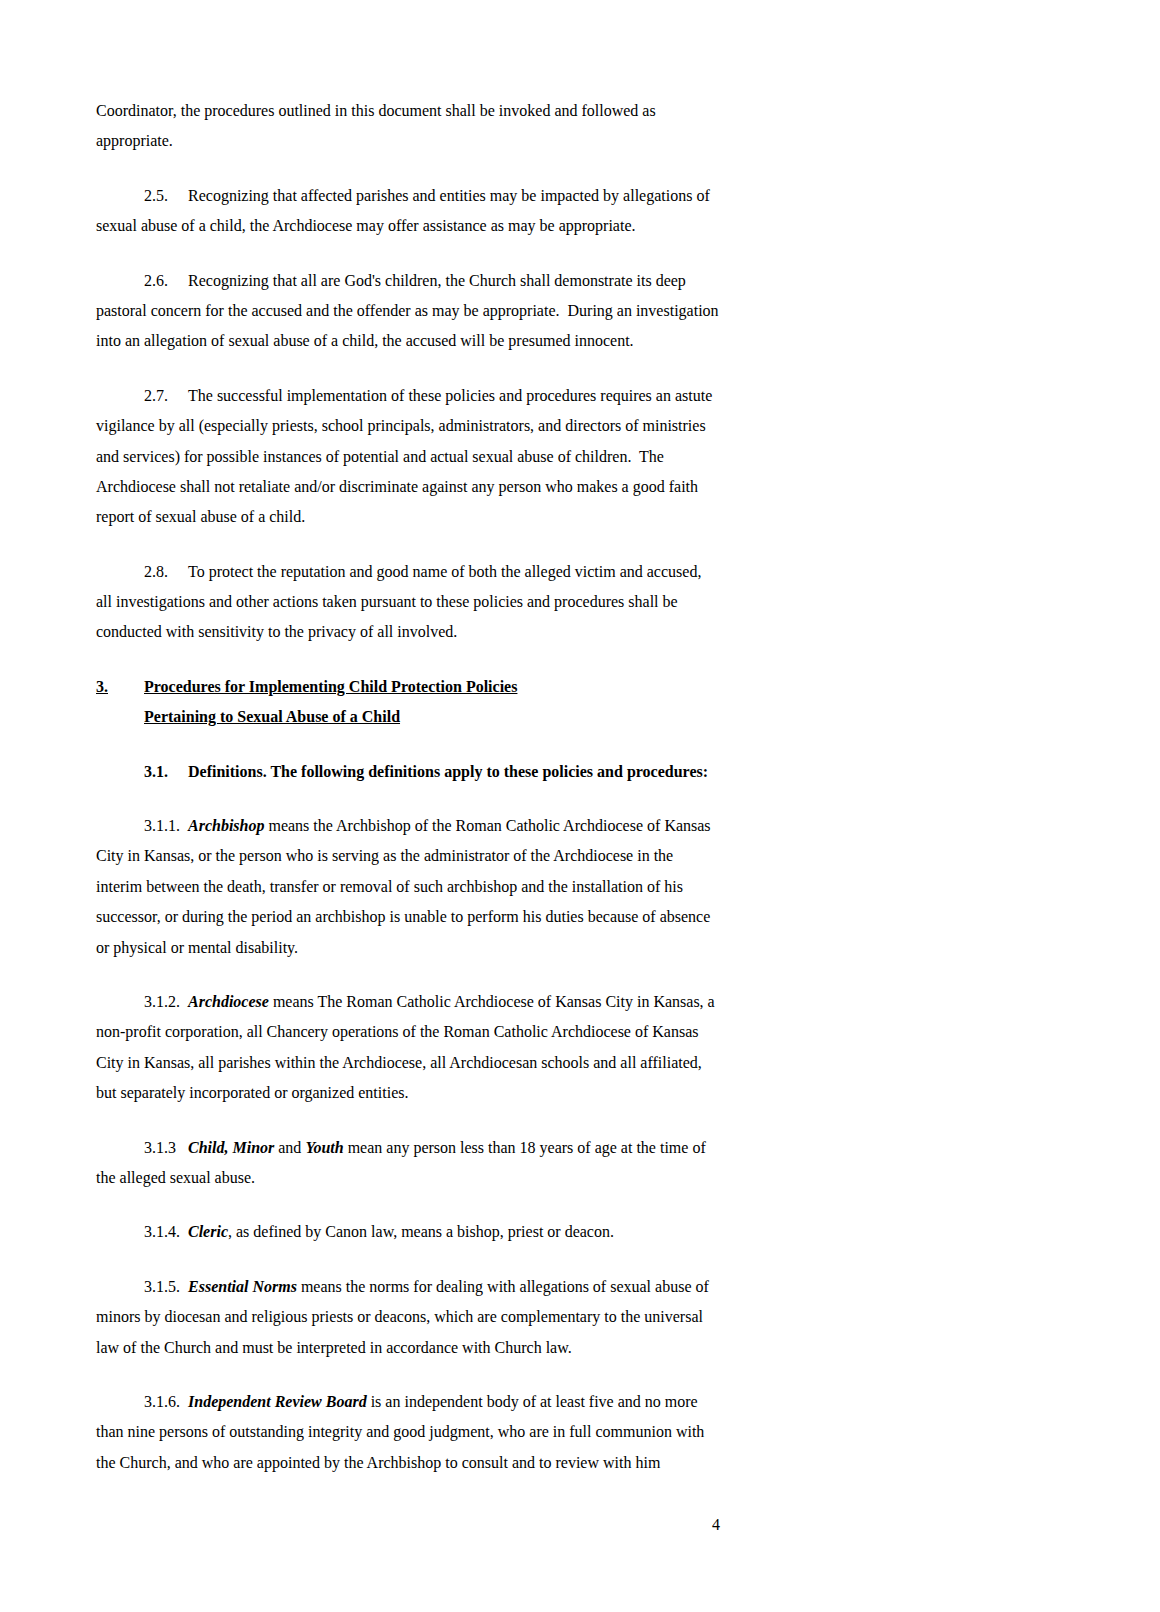Coordinator, the procedures outlined in this document shall be invoked and followed as appropriate.
2.5. Recognizing that affected parishes and entities may be impacted by allegations of sexual abuse of a child, the Archdiocese may offer assistance as may be appropriate.
2.6. Recognizing that all are God's children, the Church shall demonstrate its deep pastoral concern for the accused and the offender as may be appropriate. During an investigation into an allegation of sexual abuse of a child, the accused will be presumed innocent.
2.7. The successful implementation of these policies and procedures requires an astute vigilance by all (especially priests, school principals, administrators, and directors of ministries and services) for possible instances of potential and actual sexual abuse of children. The Archdiocese shall not retaliate and/or discriminate against any person who makes a good faith report of sexual abuse of a child.
2.8. To protect the reputation and good name of both the alleged victim and accused, all investigations and other actions taken pursuant to these policies and procedures shall be conducted with sensitivity to the privacy of all involved.
3. Procedures for Implementing Child Protection Policies
Pertaining to Sexual Abuse of a Child
3.1. Definitions. The following definitions apply to these policies and procedures:
3.1.1. Archbishop means the Archbishop of the Roman Catholic Archdiocese of Kansas City in Kansas, or the person who is serving as the administrator of the Archdiocese in the interim between the death, transfer or removal of such archbishop and the installation of his successor, or during the period an archbishop is unable to perform his duties because of absence or physical or mental disability.
3.1.2. Archdiocese means The Roman Catholic Archdiocese of Kansas City in Kansas, a non-profit corporation, all Chancery operations of the Roman Catholic Archdiocese of Kansas City in Kansas, all parishes within the Archdiocese, all Archdiocesan schools and all affiliated, but separately incorporated or organized entities.
3.1.3 Child, Minor and Youth mean any person less than 18 years of age at the time of the alleged sexual abuse.
3.1.4. Cleric, as defined by Canon law, means a bishop, priest or deacon.
3.1.5. Essential Norms means the norms for dealing with allegations of sexual abuse of minors by diocesan and religious priests or deacons, which are complementary to the universal law of the Church and must be interpreted in accordance with Church law.
3.1.6. Independent Review Board is an independent body of at least five and no more than nine persons of outstanding integrity and good judgment, who are in full communion with the Church, and who are appointed by the Archbishop to consult and to review with him
4